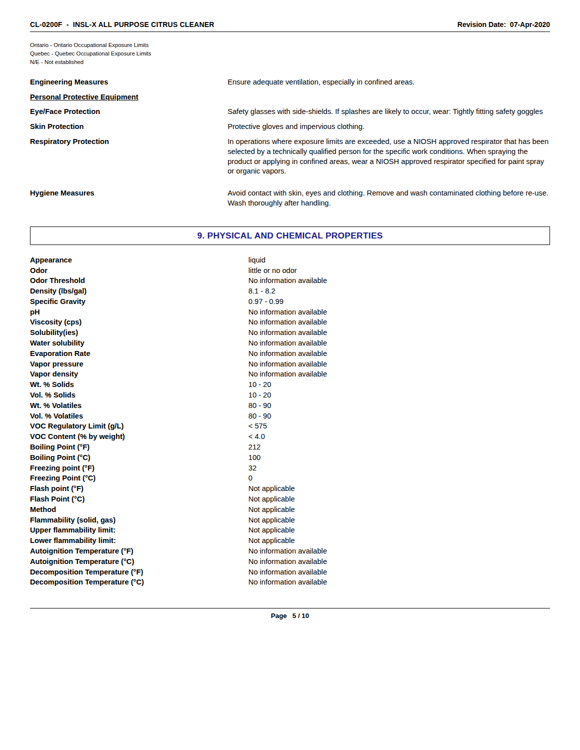CL-0200F - INSL-X ALL PURPOSE CITRUS CLEANER Revision Date: 07-Apr-2020
Ontario - Ontario Occupational Exposure Limits
Quebec - Quebec Occupational Exposure Limits
N/E - Not established
| Engineering Measures | Ensure adequate ventilation, especially in confined areas. |
| Personal Protective Equipment | |
| Eye/Face Protection | Safety glasses with side-shields. If splashes are likely to occur, wear: Tightly fitting safety goggles |
| Skin Protection | Protective gloves and impervious clothing. |
| Respiratory Protection | In operations where exposure limits are exceeded, use a NIOSH approved respirator that has been selected by a technically qualified person for the specific work conditions. When spraying the product or applying in confined areas, wear a NIOSH approved respirator specified for paint spray or organic vapors. |
| Hygiene Measures | Avoid contact with skin, eyes and clothing. Remove and wash contaminated clothing before re-use. Wash thoroughly after handling. |
9. PHYSICAL AND CHEMICAL PROPERTIES
| Appearance | liquid |
| Odor | little or no odor |
| Odor Threshold | No information available |
| Density (lbs/gal) | 8.1 - 8.2 |
| Specific Gravity | 0.97 - 0.99 |
| pH | No information available |
| Viscosity (cps) | No information available |
| Solubility(ies) | No information available |
| Water solubility | No information available |
| Evaporation Rate | No information available |
| Vapor pressure | No information available |
| Vapor density | No information available |
| Wt. % Solids | 10 - 20 |
| Vol. % Solids | 10 - 20 |
| Wt. % Volatiles | 80 - 90 |
| Vol. % Volatiles | 80 - 90 |
| VOC Regulatory Limit (g/L) | < 575 |
| VOC Content (% by weight) | < 4.0 |
| Boiling Point (°F) | 212 |
| Boiling Point (°C) | 100 |
| Freezing point (°F) | 32 |
| Freezing Point (°C) | 0 |
| Flash point (°F) | Not applicable |
| Flash Point (°C) | Not applicable |
| Method | Not applicable |
| Flammability (solid, gas) | Not applicable |
| Upper flammability limit: | Not applicable |
| Lower flammability limit: | Not applicable |
| Autoignition Temperature (°F) | No information available |
| Autoignition Temperature (°C) | No information available |
| Decomposition Temperature (°F) | No information available |
| Decomposition Temperature (°C) | No information available |
Page 5 / 10